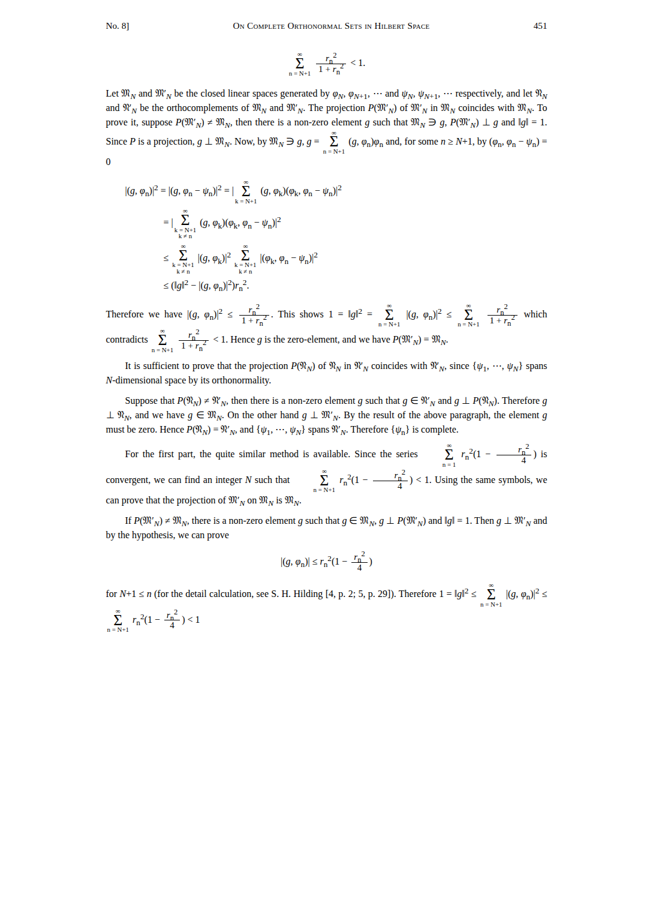No. 8] On Complete Orthonormal Sets in Hilbert Space 451
∞Σn = N+1 rn21 + rn2 < 1.
Let 𝔐N and 𝔐′N be the closed linear spaces generated by φN, φN+1, ⋯ and ψN, ψN+1, ⋯ respectively, and let 𝔑N and 𝔑′N be the orthocomplements of 𝔐N and 𝔐′N. The projection P(𝔐′N) of 𝔐′N in 𝔐N coincides with 𝔐N. To prove it, suppose P(𝔐′N) ≠ 𝔐N, then there is a non-zero element g such that 𝔐N ∋ g, P(𝔐′N) ⊥ g and ‖g‖ = 1. Since P is a projection, g ⊥ 𝔐N. Now, by 𝔐N ∋ g, g = ∞Σn = N+1 (g, φn)φn and, for some n ≥ N+1, by (φn, φn − ψn) = 0
|(g, φn)|2 = |(g, φn − ψn)|2 = |∞Σk = N+1 (g, φk)(φk, φn − ψn)|2
= |∞Σk = N+1
k ≠ n (g, φk)(φk, φn − ψn)|2
≤ ∞Σk = N+1
k ≠ n |(g, φk)|2 ∞Σk = N+1
k ≠ n |(φk, φn − ψn)|2
≤ (‖g‖2 − |(g, φn)|2)rn2.
Therefore we have |(g, φn)|2 ≤ rn21 + rn2. This shows 1 = ‖g‖2 = ∞Σn = N+1 |(g, φn)|2 ≤ ∞Σn = N+1 rn21 + rn2 which contradicts ∞Σn = N+1 rn21 + rn2 < 1. Hence g is the zero-element, and we have P(𝔐′N) = 𝔐N.
It is sufficient to prove that the projection P(𝔑N) of 𝔑N in 𝔑′N coincides with 𝔑′N, since {ψ1, ⋯, ψN} spans N-dimensional space by its orthonormality.
Suppose that P(𝔑N) ≠ 𝔑′N, then there is a non-zero element g such that g ∈ 𝔑′N and g ⊥ P(𝔑N). Therefore g ⊥ 𝔑N, and we have g ∈ 𝔐N. On the other hand g ⊥ 𝔐′N. By the result of the above paragraph, the element g must be zero. Hence P(𝔑N) = 𝔑′N, and {ψ1, ⋯, ψN} spans 𝔑′N. Therefore {ψn} is complete.
For the first part, the quite similar method is available. Since the series ∞Σn = 1 rn2(1 − rn24) is convergent, we can find an integer N such that ∞Σn = N+1 rn2(1 − rn24) < 1. Using the same symbols, we can prove that the projection of 𝔐′N on 𝔐N is 𝔐N.
If P(𝔐′N) ≠ 𝔐N, there is a non-zero element g such that g ∈ 𝔐N, g ⊥ P(𝔐′N) and ‖g‖ = 1. Then g ⊥ 𝔐′N and by the hypothesis, we can prove
|(g, φn)| ≤ rn2(1 − rn24)
for N+1 ≤ n (for the detail calculation, see S. H. Hilding [4, p. 2; 5, p. 29]). Therefore 1 = ‖g‖2 ≤ ∞Σn = N+1 |(g, φn)|2 ≤ ∞Σn = N+1 rn2(1 − rn24) < 1